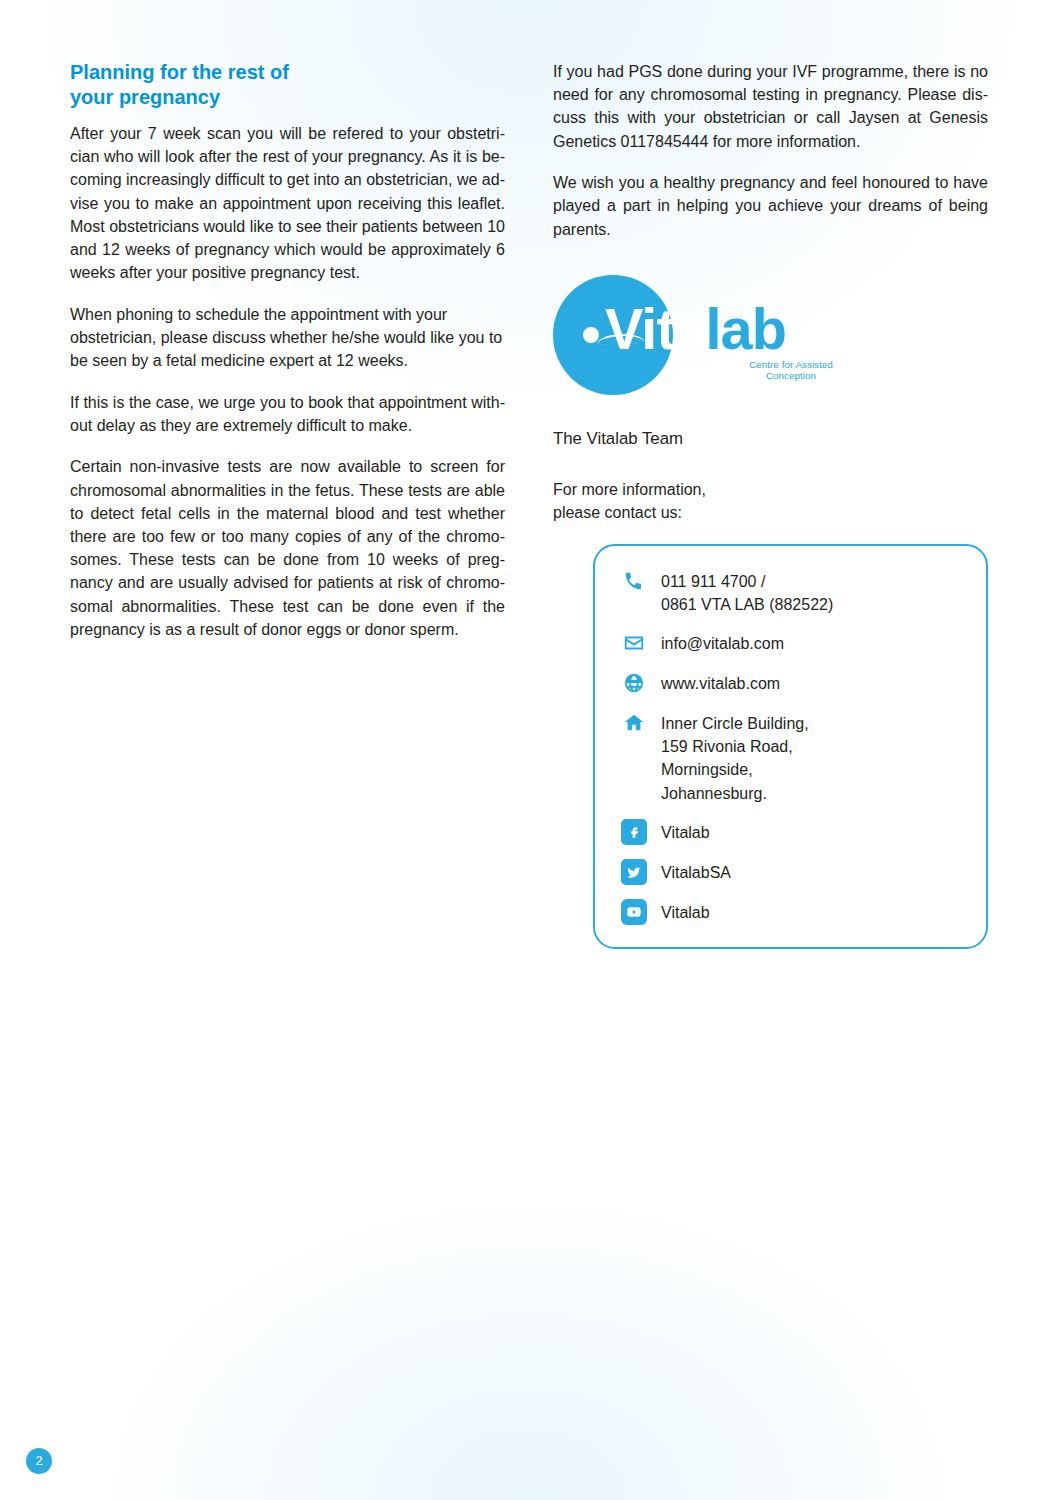Planning for the rest of
your pregnancy
After your 7 week scan you will be refered to your obstetrician who will look after the rest of your pregnancy. As it is becoming increasingly difficult to get into an obstetrician, we advise you to make an appointment upon receiving this leaflet. Most obstetricians would like to see their patients between 10 and 12 weeks of pregnancy which would be approximately 6 weeks after your positive pregnancy test.
When phoning to schedule the appointment with your obstetrician, please discuss whether he/she would like you to be seen by a fetal medicine expert at 12 weeks.
If this is the case, we urge you to book that appointment without delay as they are extremely difficult to make.
Certain non-invasive tests are now available to screen for chromosomal abnormalities in the fetus. These tests are able to detect fetal cells in the maternal blood and test whether there are too few or too many copies of any of the chromosomes. These tests can be done from 10 weeks of pregnancy and are usually advised for patients at risk of chromosomal abnormalities. These test can be done even if the pregnancy is as a result of donor eggs or donor sperm.
If you had PGS done during your IVF programme, there is no need for any chromosomal testing in pregnancy. Please discuss this with your obstetrician or call Jaysen at Genesis Genetics 0117845444 for more information.
We wish you a healthy pregnancy and feel honoured to have played a part in helping you achieve your dreams of being parents.
Vitalab
Centre for Assisted
Conception
The Vitalab Team
For more information,
please contact us:
011 911 4700 /
0861 VTA LAB (882522)
info@vitalab.com
www.vitalab.com
Inner Circle Building,
159 Rivonia Road,
Morningside,
Johannesburg.
Vitalab
VitalabSA
Vitalab
2